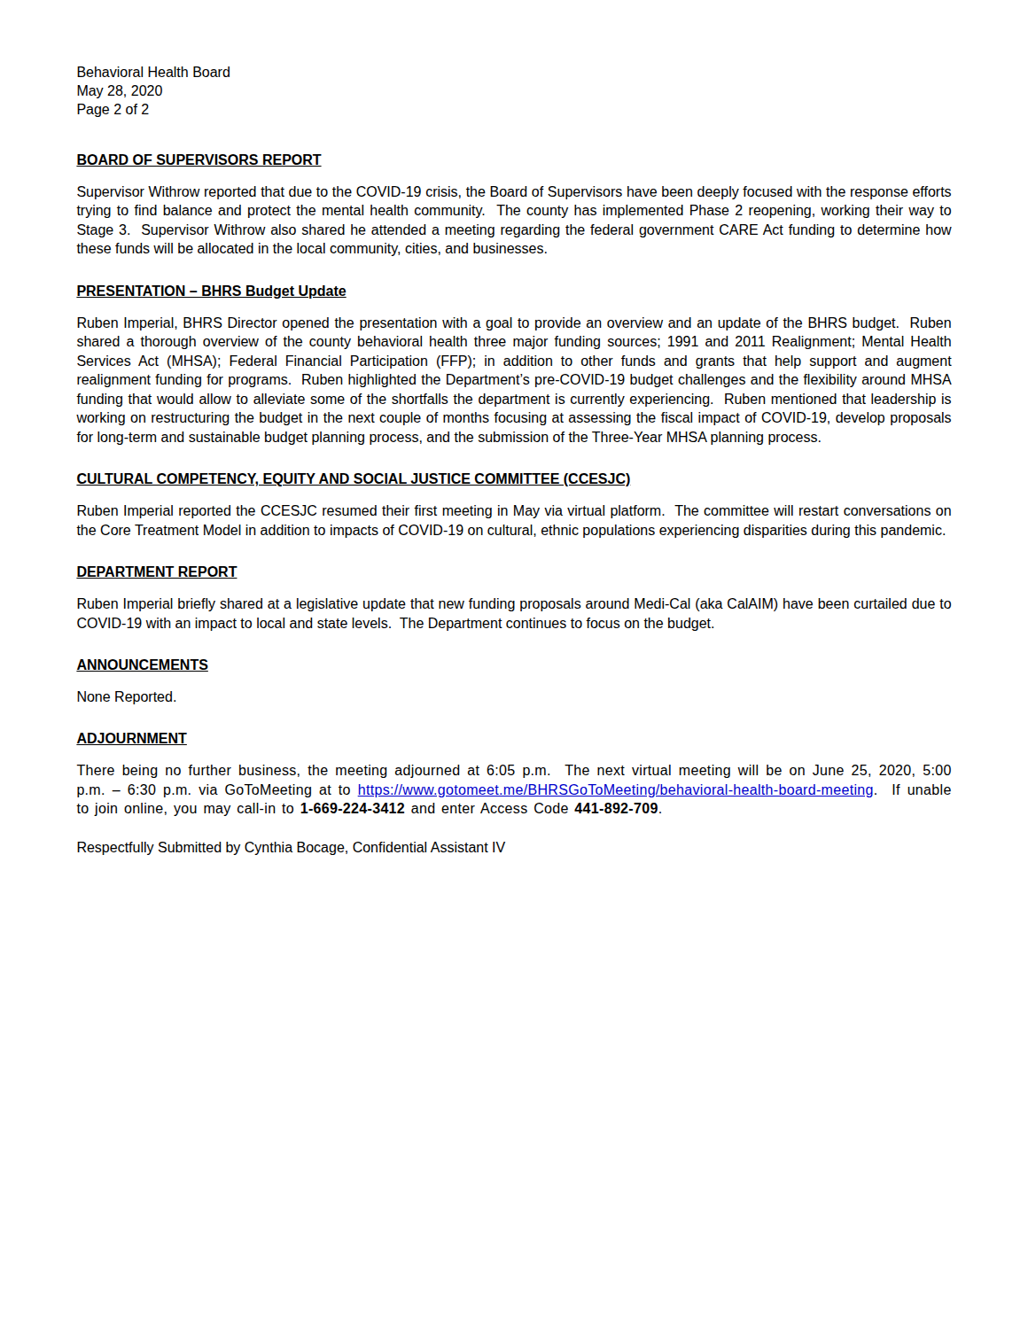Behavioral Health Board
May 28, 2020
Page 2 of 2
BOARD OF SUPERVISORS REPORT
Supervisor Withrow reported that due to the COVID-19 crisis, the Board of Supervisors have been deeply focused with the response efforts trying to find balance and protect the mental health community. The county has implemented Phase 2 reopening, working their way to Stage 3. Supervisor Withrow also shared he attended a meeting regarding the federal government CARE Act funding to determine how these funds will be allocated in the local community, cities, and businesses.
PRESENTATION – BHRS Budget Update
Ruben Imperial, BHRS Director opened the presentation with a goal to provide an overview and an update of the BHRS budget. Ruben shared a thorough overview of the county behavioral health three major funding sources; 1991 and 2011 Realignment; Mental Health Services Act (MHSA); Federal Financial Participation (FFP); in addition to other funds and grants that help support and augment realignment funding for programs. Ruben highlighted the Department’s pre-COVID-19 budget challenges and the flexibility around MHSA funding that would allow to alleviate some of the shortfalls the department is currently experiencing. Ruben mentioned that leadership is working on restructuring the budget in the next couple of months focusing at assessing the fiscal impact of COVID-19, develop proposals for long-term and sustainable budget planning process, and the submission of the Three-Year MHSA planning process.
CULTURAL COMPETENCY, EQUITY AND SOCIAL JUSTICE COMMITTEE (CCESJC)
Ruben Imperial reported the CCESJC resumed their first meeting in May via virtual platform. The committee will restart conversations on the Core Treatment Model in addition to impacts of COVID-19 on cultural, ethnic populations experiencing disparities during this pandemic.
DEPARTMENT REPORT
Ruben Imperial briefly shared at a legislative update that new funding proposals around Medi-Cal (aka CalAIM) have been curtailed due to COVID-19 with an impact to local and state levels. The Department continues to focus on the budget.
ANNOUNCEMENTS
None Reported.
ADJOURNMENT
There being no further business, the meeting adjourned at 6:05 p.m. The next virtual meeting will be on June 25, 2020, 5:00 p.m. – 6:30 p.m. via GoToMeeting at to https://www.gotomeet.me/BHRSGoToMeeting/behavioral-health-board-meeting. If unable to join online, you may call-in to 1-669-224-3412 and enter Access Code 441-892-709.
Respectfully Submitted by Cynthia Bocage, Confidential Assistant IV